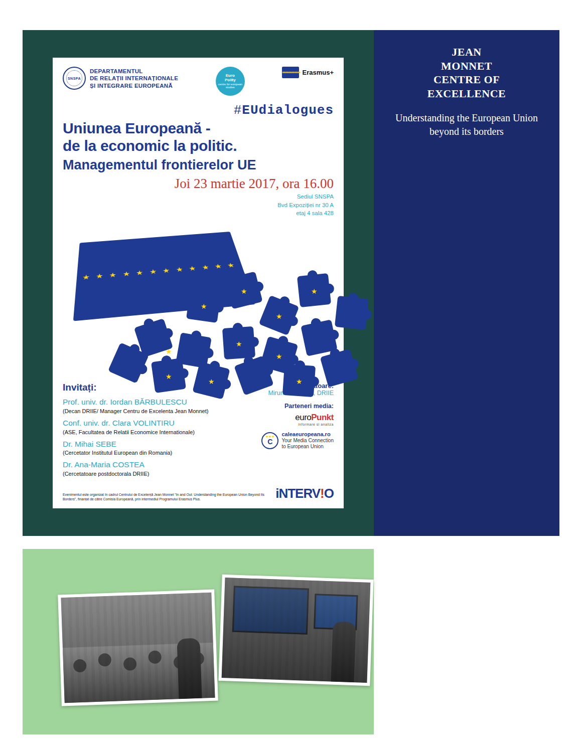Departamentul
de Relații Internaționale
și Integrare Europeană
Euro
Polity centre for european studies
Erasmus+
#EUdialogues
Uniunea Europeană - de la economic la politic.
Managementul frontierelor UE
Joi 23 martie 2017, ora 16.00
Sediul SNSPA
Bvd Expoziției nr 30 A
etaj 4 sala 428
★ ★ ★ ★ ★ ★ ★ ★ ★ ★
Invitați:
Prof. univ. dr. Iordan BĂRBULESCU (Decan DRIIE/ Manager Centru de Excelenta Jean Monnet) Conf. univ. dr. Clara VOLINTIRU (ASE, Facultatea de Relatii Economice Internationale) Dr. Mihai SEBE (Cercetator Institutul European din Romania) Dr. Ana-Maria COSTEA (Cercetatoare postdoctorala DRIIE)
Moderatoare:
Miruna Troncotă, DRIIE
Parteneri media:
euroPunkt informare si analiza
caleaeuropeana.ro Your Media Connection
to European Union
Evenimentul este organizat în cadrul Centrului de Excelență Jean Monnet "In and Out: Understanding the European Union Beyond Its Borders", finanțat de către Comisia Europeană, prin intermediul Programului Erasmus Plus.
iNTERV!O
JEAN
MONNET
CENTRE OF
EXCELLENCE
Understanding the European Union beyond its borders